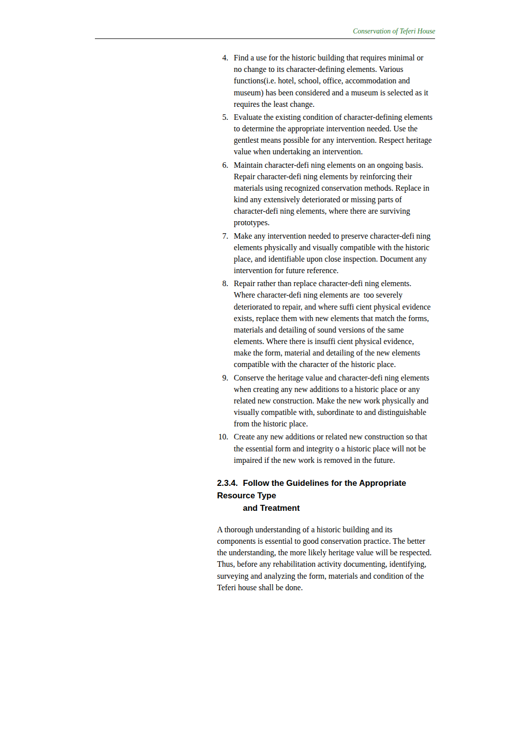Conservation of Teferi House
4. Find a use for the historic building that requires minimal or no change to its character-defining elements. Various functions(i.e. hotel, school, office, accommodation and museum) has been considered and a museum is selected as it requires the least change.
5. Evaluate the existing condition of character-defining elements to determine the appropriate intervention needed. Use the gentlest means possible for any intervention. Respect heritage value when undertaking an intervention.
6. Maintain character-defi ning elements on an ongoing basis. Repair character-defi ning elements by reinforcing their materials using recognized conservation methods. Replace in kind any extensively deteriorated or missing parts of character-defi ning elements, where there are surviving prototypes.
7. Make any intervention needed to preserve character-defi ning elements physically and visually compatible with the historic place, and identifiable upon close inspection. Document any intervention for future reference.
8. Repair rather than replace character-defi ning elements. Where character-defi ning elements are too severely deteriorated to repair, and where suffi cient physical evidence exists, replace them with new elements that match the forms, materials and detailing of sound versions of the same elements. Where there is insuffi cient physical evidence, make the form, material and detailing of the new elements compatible with the character of the historic place.
9. Conserve the heritage value and character-defi ning elements when creating any new additions to a historic place or any related new construction. Make the new work physically and visually compatible with, subordinate to and distinguishable from the historic place.
10. Create any new additions or related new construction so that the essential form and integrity o a historic place will not be impaired if the new work is removed in the future.
2.3.4. Follow the Guidelines for the Appropriate Resource Typeand Treatment
A thorough understanding of a historic building and its components is essential to good conservation practice. The better the understanding, the more likely heritage value will be respected. Thus, before any rehabilitation activity documenting, identifying, surveying and analyzing the form, materials and condition of the Teferi house shall be done.